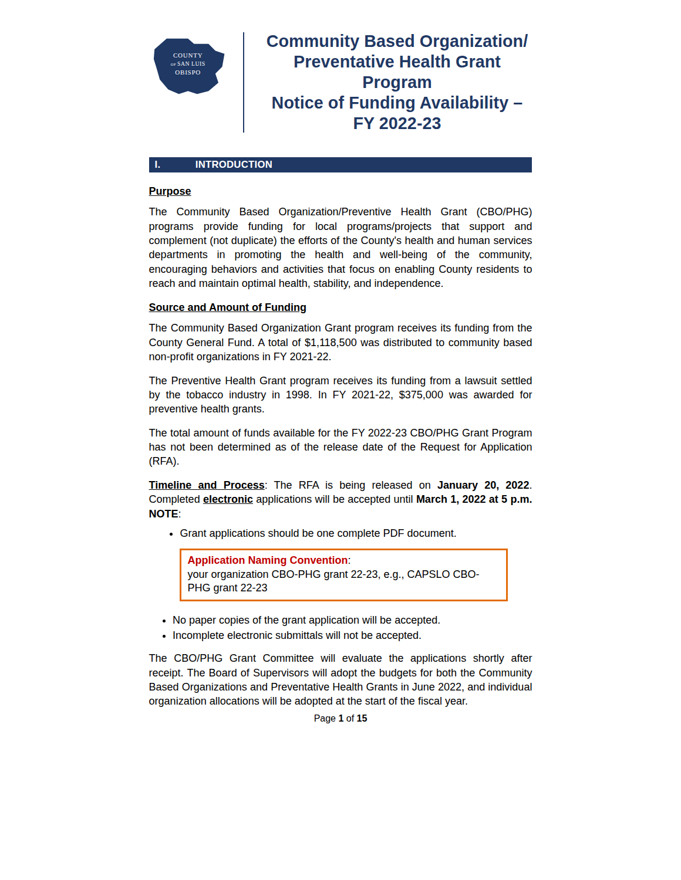COUNTY OFSAN LUIS OBISPO
Community Based Organization/
Preventative Health Grant Program
Notice of Funding Availability – FY 2022-23
I. INTRODUCTION
Purpose
The Community Based Organization/Preventive Health Grant (CBO/PHG) programs provide funding for local programs/projects that support and complement (not duplicate) the efforts of the County's health and human services departments in promoting the health and well-being of the community, encouraging behaviors and activities that focus on enabling County residents to reach and maintain optimal health, stability, and independence.
Source and Amount of Funding
The Community Based Organization Grant program receives its funding from the County General Fund. A total of $1,118,500 was distributed to community based non-profit organizations in FY 2021-22.
The Preventive Health Grant program receives its funding from a lawsuit settled by the tobacco industry in 1998. In FY 2021-22, $375,000 was awarded for preventive health grants.
The total amount of funds available for the FY 2022-23 CBO/PHG Grant Program has not been determined as of the release date of the Request for Application (RFA).
Timeline and Process: The RFA is being released on January 20, 2022. Completed electronic applications will be accepted until March 1, 2022 at 5 p.m. NOTE:
Grant applications should be one complete PDF document.
Application Naming Convention:
your organization CBO-PHG grant 22-23, e.g., CAPSLO CBO-PHG grant 22-23
No paper copies of the grant application will be accepted.
Incomplete electronic submittals will not be accepted.
The CBO/PHG Grant Committee will evaluate the applications shortly after receipt. The Board of Supervisors will adopt the budgets for both the Community Based Organizations and Preventative Health Grants in June 2022, and individual organization allocations will be adopted at the start of the fiscal year.
Page 1 of 15